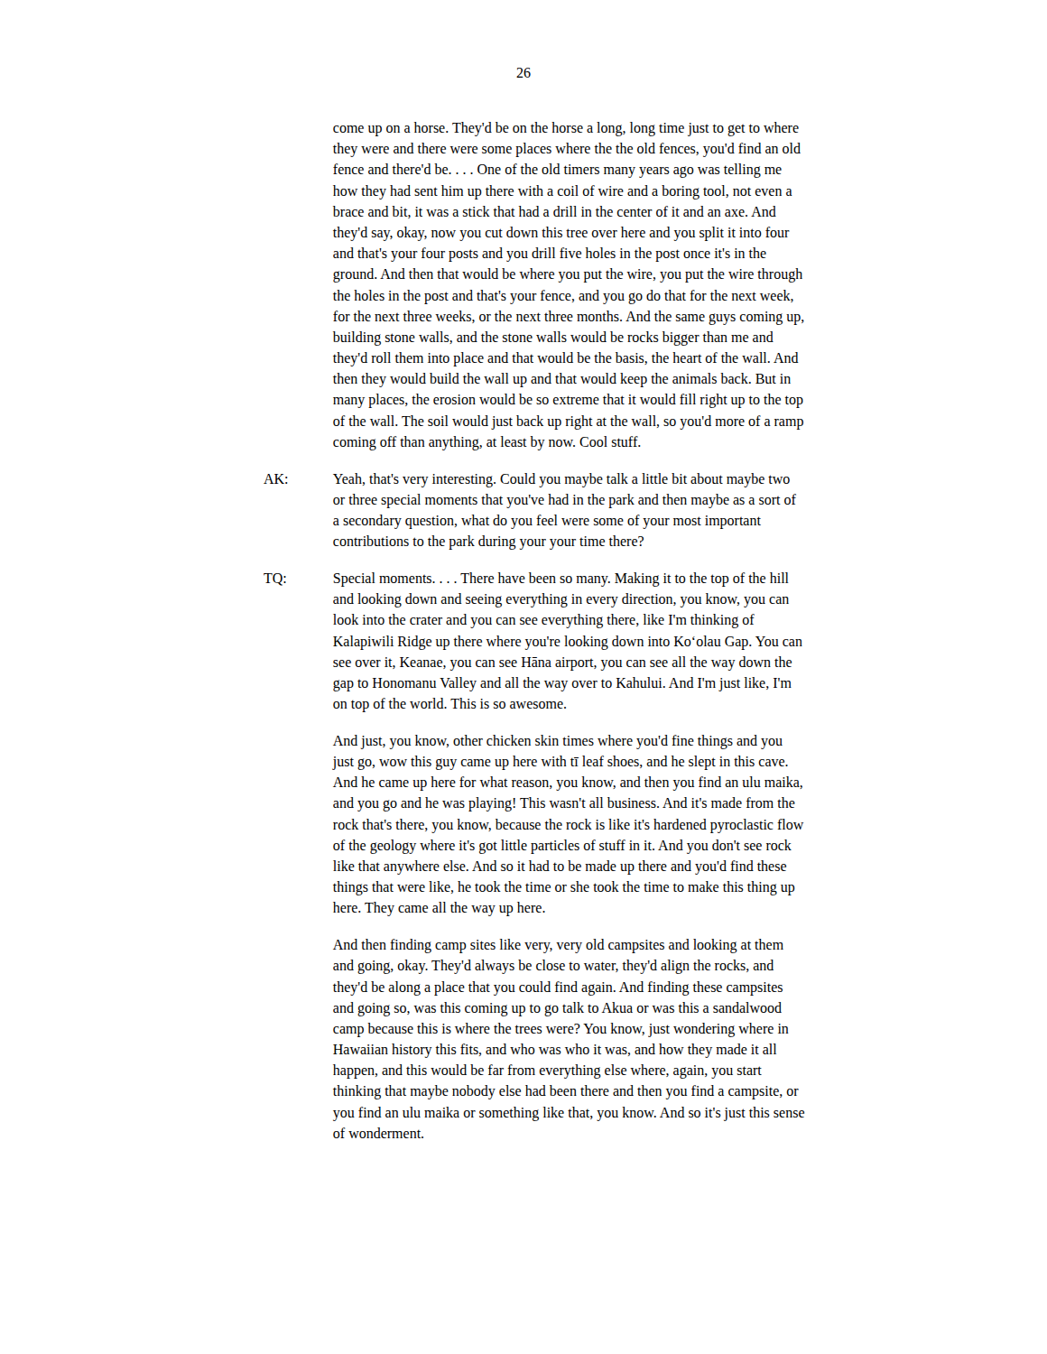26
come up on a horse. They'd be on the horse a long, long time just to get to where they were and there were some places where the the old fences, you'd find an old fence and there'd be. . . . One of the old timers many years ago was telling me how they had sent him up there with a coil of wire and a boring tool, not even a brace and bit, it was a stick that had a drill in the center of it and an axe. And they'd say, okay, now you cut down this tree over here and you split it into four and that's your four posts and you drill five holes in the post once it's in the ground. And then that would be where you put the wire, you put the wire through the holes in the post and that's your fence, and you go do that for the next week, for the next three weeks, or the next three months. And the same guys coming up, building stone walls, and the stone walls would be rocks bigger than me and they'd roll them into place and that would be the basis, the heart of the wall. And then they would build the wall up and that would keep the animals back. But in many places, the erosion would be so extreme that it would fill right up to the top of the wall. The soil would just back up right at the wall, so you'd more of a ramp coming off than anything, at least by now. Cool stuff.
AK:
Yeah, that's very interesting. Could you maybe talk a little bit about maybe two or three special moments that you've had in the park and then maybe as a sort of a secondary question, what do you feel were some of your most important contributions to the park during your your time there?
TQ:
Special moments. . . . There have been so many. Making it to the top of the hill and looking down and seeing everything in every direction, you know, you can look into the crater and you can see everything there, like I'm thinking of Kalapiwili Ridge up there where you're looking down into Koʻolau Gap. You can see over it, Keanae, you can see Hāna airport, you can see all the way down the gap to Honomanu Valley and all the way over to Kahului. And I'm just like, I'm on top of the world. This is so awesome.
And just, you know, other chicken skin times where you'd fine things and you just go, wow this guy came up here with tī leaf shoes, and he slept in this cave. And he came up here for what reason, you know, and then you find an ulu maika, and you go and he was playing! This wasn't all business. And it's made from the rock that's there, you know, because the rock is like it's hardened pyroclastic flow of the geology where it's got little particles of stuff in it. And you don't see rock like that anywhere else. And so it had to be made up there and you'd find these things that were like, he took the time or she took the time to make this thing up here. They came all the way up here.
And then finding camp sites like very, very old campsites and looking at them and going, okay. They'd always be close to water, they'd align the rocks, and they'd be along a place that you could find again. And finding these campsites and going so, was this coming up to go talk to Akua or was this a sandalwood camp because this is where the trees were? You know, just wondering where in Hawaiian history this fits, and who was who it was, and how they made it all happen, and this would be far from everything else where, again, you start thinking that maybe nobody else had been there and then you find a campsite, or you find an ulu maika or something like that, you know. And so it's just this sense of wonderment.